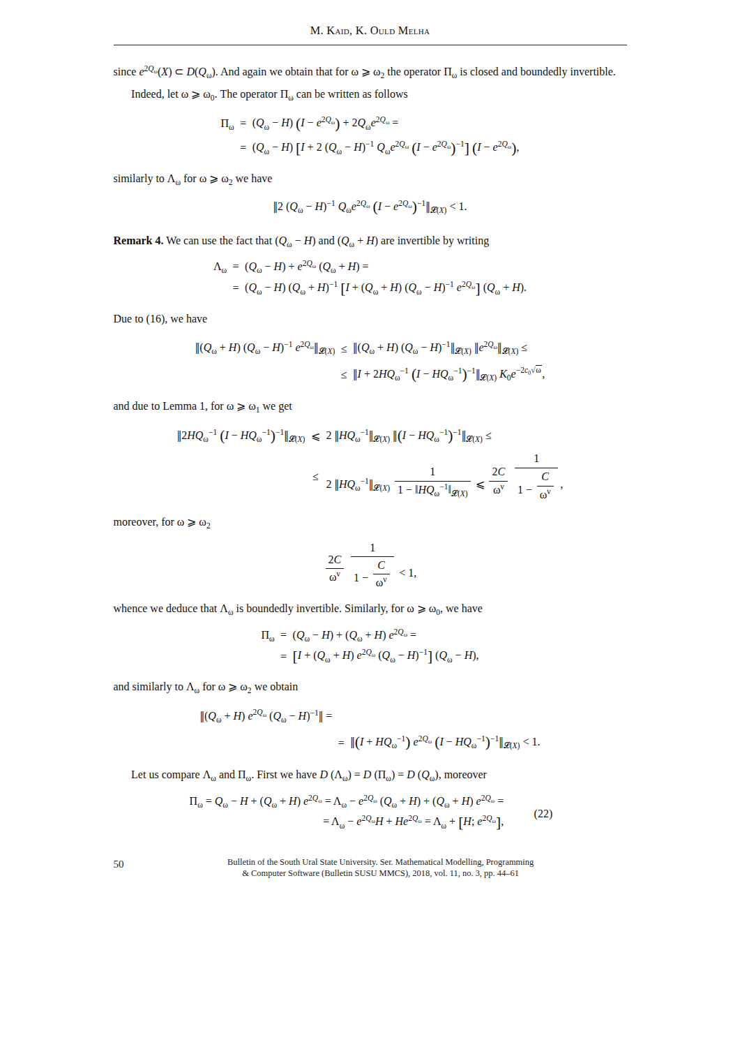M. Kaid, K. Ould Melha
since e2Qω(X) ⊂ D(Qω). And again we obtain that for ω ⩾ ω2 the operator Πω is closed and boundedly invertible.
Indeed, let ω ⩾ ω0. The operator Πω can be written as follows
| Π ω | = | ( Q ω − H ) ( I − e 2 Q ω ) + 2 Q ω e 2 Q ω = |
| | = | ( Q ω − H ) [ I + 2 ( Q ω − H ) −1 Q ω e 2 Q ω ( I − e 2 Q ω ) −1 ] ( I − e 2 Q ω ) , |
similarly to Λω for ω ⩾ ω2 we have
‖2 (Qω − H)−1 Qωe2Qω (I − e2Qω)−1‖𝓛(X) < 1.
Remark 4. We can use the fact that (Qω − H) and (Qω + H) are invertible by writing
| Λ ω | = | ( Q ω − H ) + e 2 Q ω ( Q ω + H ) = |
| | = | ( Q ω − H ) ( Q ω + H ) −1 [ I + ( Q ω + H ) ( Q ω − H ) −1 e 2 Q ω ] ( Q ω + H ). |
Due to (16), we have
| ‖ ( Q ω + H ) ( Q ω − H ) −1 e 2 Q ω ‖ 𝓛( X ) | ≤ | ‖ ( Q ω + H ) ( Q ω − H ) −1 ‖ 𝓛( X ) ‖ e 2 Q ω ‖ 𝓛( X ) ≤ |
| | ≤ | ‖ I + 2 HQ ω −1 ( I − HQ ω −1 ) −1 ‖ 𝓛( X ) K 0 e −2 c 0 √ ω , |
and due to Lemma 1, for ω ⩾ ω1 we get
| ‖ 2 HQ ω −1 ( I − HQ ω −1 ) −1 ‖ 𝓛( X ) | ⩽ | 2 ‖ HQ ω −1 ‖ 𝓛( X ) ‖ ( I − HQ ω −1 ) −1 ‖ 𝓛( X ) ≤ |
| | ≤ | 2 ‖ HQ ω −1 ‖ 𝓛( X ) 1 1 − ‖ HQ ω −1 ‖ 𝓛( X ) ⩽ 2 C ω ν 1 1 − C ω ν , |
moreover, for ω ⩾ ω2
2C ων 11 − Cων < 1,
whence we deduce that Λω is boundedly invertible. Similarly, for ω ⩾ ω0, we have
| Π ω | = | ( Q ω − H ) + ( Q ω + H ) e 2 Q ω = |
| | = | [ I + ( Q ω + H ) e 2 Q ω ( Q ω − H ) −1 ] ( Q ω − H ), |
and similarly to Λω for ω ⩾ ω2 we obtain
| ‖ ( Q ω + H ) e 2 Q ω ( Q ω − H ) −1 ‖ = | | |
| | = | ‖ ( I + HQ ω −1 ) e 2 Q ω ( I − HQ ω −1 ) −1 ‖ 𝓛( X ) < 1. |
Let us compare Λω and Πω. First we have D (Λω) = D (Πω) = D (Qω), moreover
| Π ω = Q ω − H + ( Q ω + H ) e 2 Q ω = Λ ω − e 2 Q ω ( Q ω + H ) + ( Q ω + H ) e 2 Q ω = |
| = Λ ω − e 2 Q ω H + He 2 Q ω = Λ ω + [ H ; e 2 Q ω ] , |
(22)
50
Bulletin of the South Ural State University. Ser. Mathematical Modelling, Programming
& Computer Software (Bulletin SUSU MMCS), 2018, vol. 11, no. 3, pp. 44–61